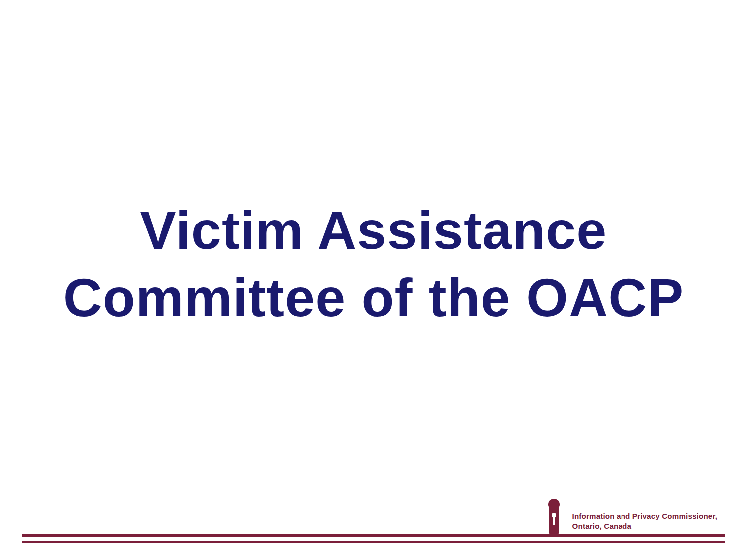Victim Assistance Committee of the OACP
Information and Privacy Commissioner,
Ontario, Canada